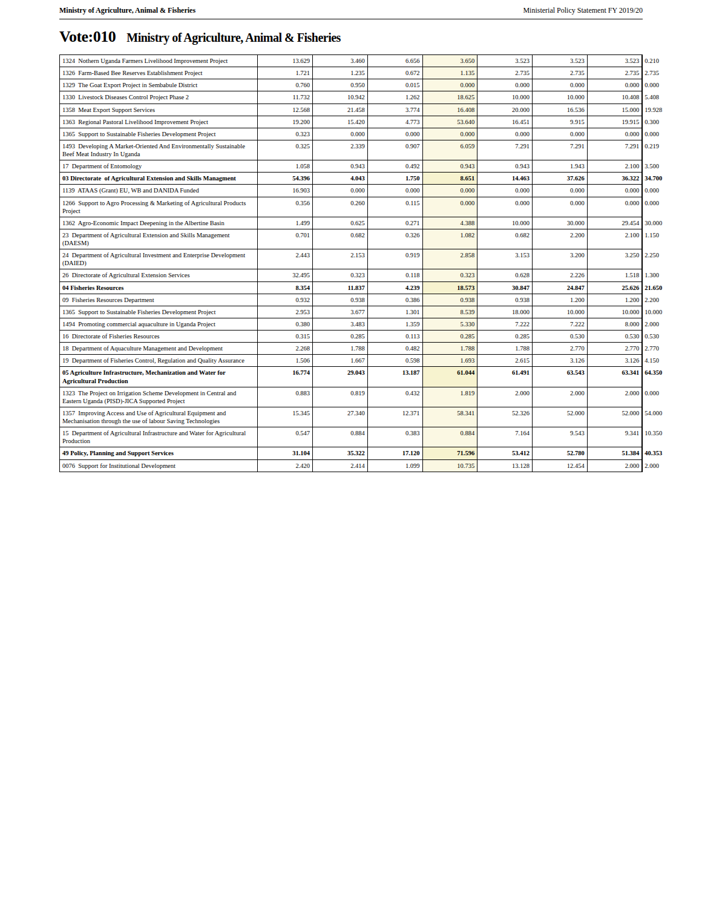Ministry of Agriculture, Animal & Fisheries
Ministerial Policy Statement FY 2019/20
Vote:010 Ministry of Agriculture, Animal & Fisheries
| 1324 Nothern Uganda Farmers Livelihood Improvement Project | 13.629 | 3.460 | 6.656 | 3.650 | 3.523 | 3.523 | 3.523 | 0.210 |
| 1326 Farm-Based Bee Reserves Establishment Project | 1.721 | 1.235 | 0.672 | 1.135 | 2.735 | 2.735 | 2.735 | 2.735 |
| 1329 The Goat Export Project in Sembabule District | 0.760 | 0.950 | 0.015 | 0.000 | 0.000 | 0.000 | 0.000 | 0.000 |
| 1330 Livestock Diseases Control Project Phase 2 | 11.732 | 10.942 | 1.262 | 18.625 | 10.000 | 10.000 | 10.408 | 5.408 |
| 1358 Meat Export Support Services | 12.568 | 21.458 | 3.774 | 16.408 | 20.000 | 16.536 | 15.000 | 19.928 |
| 1363 Regional Pastoral Livelihood Improvement Project | 19.200 | 15.420 | 4.773 | 53.640 | 16.451 | 9.915 | 19.915 | 0.300 |
| 1365 Support to Sustainable Fisheries Development Project | 0.323 | 0.000 | 0.000 | 0.000 | 0.000 | 0.000 | 0.000 | 0.000 |
| 1493 Developing A Market-Oriented And Environmentally Sustainable Beef Meat Industry In Uganda | 0.325 | 2.339 | 0.907 | 6.059 | 7.291 | 7.291 | 7.291 | 0.219 |
| 17 Department of Entomology | 1.058 | 0.943 | 0.492 | 0.943 | 0.943 | 1.943 | 2.100 | 3.500 |
| 03 Directorate of Agricultural Extension and Skills Managment | 54.396 | 4.043 | 1.750 | 8.651 | 14.463 | 37.626 | 36.322 | 34.700 |
| 1139 ATAAS (Grant) EU, WB and DANIDA Funded | 16.903 | 0.000 | 0.000 | 0.000 | 0.000 | 0.000 | 0.000 | 0.000 |
| 1266 Support to Agro Processing & Marketing of Agricultural Products Project | 0.356 | 0.260 | 0.115 | 0.000 | 0.000 | 0.000 | 0.000 | 0.000 |
| 1362 Agro-Economic Impact Deepening in the Albertine Basin | 1.499 | 0.625 | 0.271 | 4.388 | 10.000 | 30.000 | 29.454 | 30.000 |
| 23 Department of Agricultural Extension and Skills Management (DAESM) | 0.701 | 0.682 | 0.326 | 1.082 | 0.682 | 2.200 | 2.100 | 1.150 |
| 24 Department of Agricultural Investment and Enterprise Development (DAIED) | 2.443 | 2.153 | 0.919 | 2.858 | 3.153 | 3.200 | 3.250 | 2.250 |
| 26 Directorate of Agricultural Extension Services | 32.495 | 0.323 | 0.118 | 0.323 | 0.628 | 2.226 | 1.518 | 1.300 |
| 04 Fisheries Resources | 8.354 | 11.837 | 4.239 | 18.573 | 30.847 | 24.847 | 25.626 | 21.650 |
| 09 Fisheries Resources Department | 0.932 | 0.938 | 0.386 | 0.938 | 0.938 | 1.200 | 1.200 | 2.200 |
| 1365 Support to Sustainable Fisheries Development Project | 2.953 | 3.677 | 1.301 | 8.539 | 18.000 | 10.000 | 10.000 | 10.000 |
| 1494 Promoting commercial aquaculture in Uganda Project | 0.380 | 3.483 | 1.359 | 5.330 | 7.222 | 7.222 | 8.000 | 2.000 |
| 16 Directorate of Fisheries Resources | 0.315 | 0.285 | 0.113 | 0.285 | 0.285 | 0.530 | 0.530 | 0.530 |
| 18 Department of Aquaculture Management and Development | 2.268 | 1.788 | 0.482 | 1.788 | 1.788 | 2.770 | 2.770 | 2.770 |
| 19 Department of Fisheries Control, Regulation and Quality Assurance | 1.506 | 1.667 | 0.598 | 1.693 | 2.615 | 3.126 | 3.126 | 4.150 |
| 05 Agriculture Infrastructure, Mechanization and Water for Agricultural Production | 16.774 | 29.043 | 13.187 | 61.044 | 61.491 | 63.543 | 63.341 | 64.350 |
| 1323 The Project on Irrigation Scheme Development in Central and Eastern Uganda (PISD)-JICA Supported Project | 0.883 | 0.819 | 0.432 | 1.819 | 2.000 | 2.000 | 2.000 | 0.000 |
| 1357 Improving Access and Use of Agricultural Equipment and Mechanisation through the use of labour Saving Technologies | 15.345 | 27.340 | 12.371 | 58.341 | 52.326 | 52.000 | 52.000 | 54.000 |
| 15 Department of Agricultural Infrastructure and Water for Agricultural Production | 0.547 | 0.884 | 0.383 | 0.884 | 7.164 | 9.543 | 9.341 | 10.350 |
| 49 Policy, Planning and Support Services | 31.104 | 35.322 | 17.120 | 71.596 | 53.412 | 52.780 | 51.384 | 40.353 |
| 0076 Support for Institutional Development | 2.420 | 2.414 | 1.099 | 10.735 | 13.128 | 12.454 | 2.000 | 2.000 |